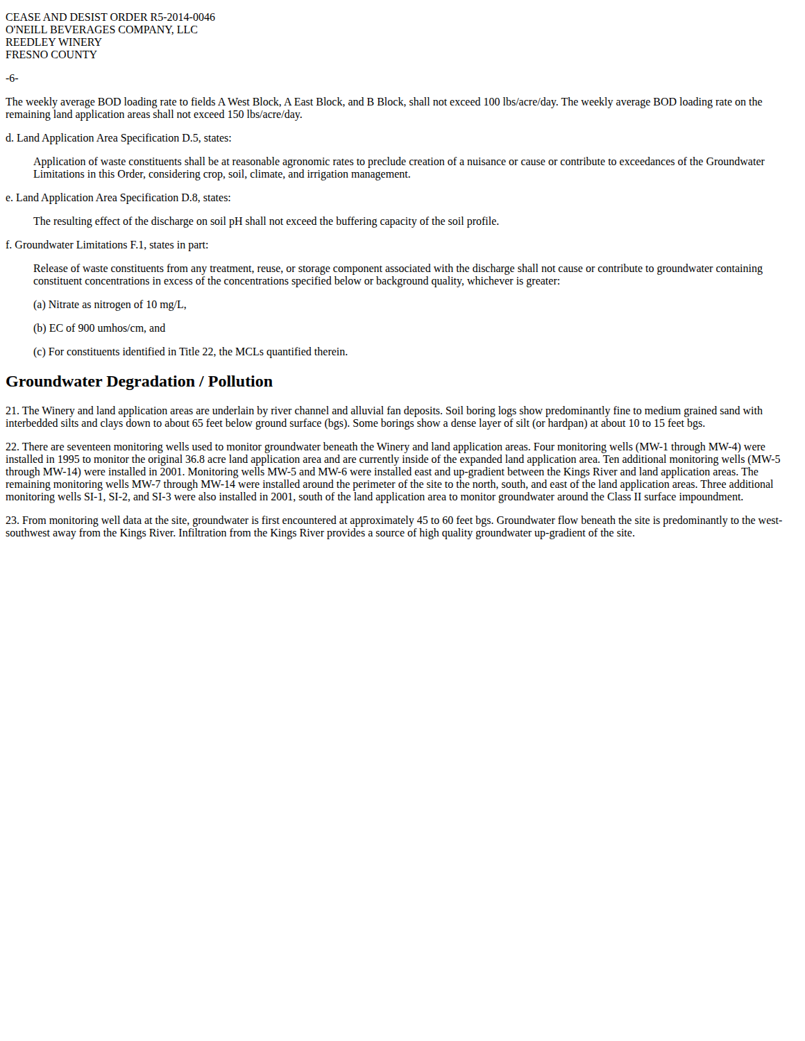CEASE AND DESIST ORDER R5-2014-0046
O'NEILL BEVERAGES COMPANY, LLC
REEDLEY WINERY
FRESNO COUNTY
-6-
The weekly average BOD loading rate to fields A West Block, A East Block, and B Block, shall not exceed 100 lbs/acre/day. The weekly average BOD loading rate on the remaining land application areas shall not exceed 150 lbs/acre/day.
d. Land Application Area Specification D.5, states:
Application of waste constituents shall be at reasonable agronomic rates to preclude creation of a nuisance or cause or contribute to exceedances of the Groundwater Limitations in this Order, considering crop, soil, climate, and irrigation management.
e. Land Application Area Specification D.8, states:
The resulting effect of the discharge on soil pH shall not exceed the buffering capacity of the soil profile.
f. Groundwater Limitations F.1, states in part:
Release of waste constituents from any treatment, reuse, or storage component associated with the discharge shall not cause or contribute to groundwater containing constituent concentrations in excess of the concentrations specified below or background quality, whichever is greater:
(a) Nitrate as nitrogen of 10 mg/L,
(b) EC of 900 umhos/cm, and
(c) For constituents identified in Title 22, the MCLs quantified therein.
Groundwater Degradation / Pollution
21. The Winery and land application areas are underlain by river channel and alluvial fan deposits. Soil boring logs show predominantly fine to medium grained sand with interbedded silts and clays down to about 65 feet below ground surface (bgs). Some borings show a dense layer of silt (or hardpan) at about 10 to 15 feet bgs.
22. There are seventeen monitoring wells used to monitor groundwater beneath the Winery and land application areas. Four monitoring wells (MW-1 through MW-4) were installed in 1995 to monitor the original 36.8 acre land application area and are currently inside of the expanded land application area. Ten additional monitoring wells (MW-5 through MW-14) were installed in 2001. Monitoring wells MW-5 and MW-6 were installed east and up-gradient between the Kings River and land application areas. The remaining monitoring wells MW-7 through MW-14 were installed around the perimeter of the site to the north, south, and east of the land application areas. Three additional monitoring wells SI-1, SI-2, and SI-3 were also installed in 2001, south of the land application area to monitor groundwater around the Class II surface impoundment.
23. From monitoring well data at the site, groundwater is first encountered at approximately 45 to 60 feet bgs. Groundwater flow beneath the site is predominantly to the west-southwest away from the Kings River. Infiltration from the Kings River provides a source of high quality groundwater up-gradient of the site.